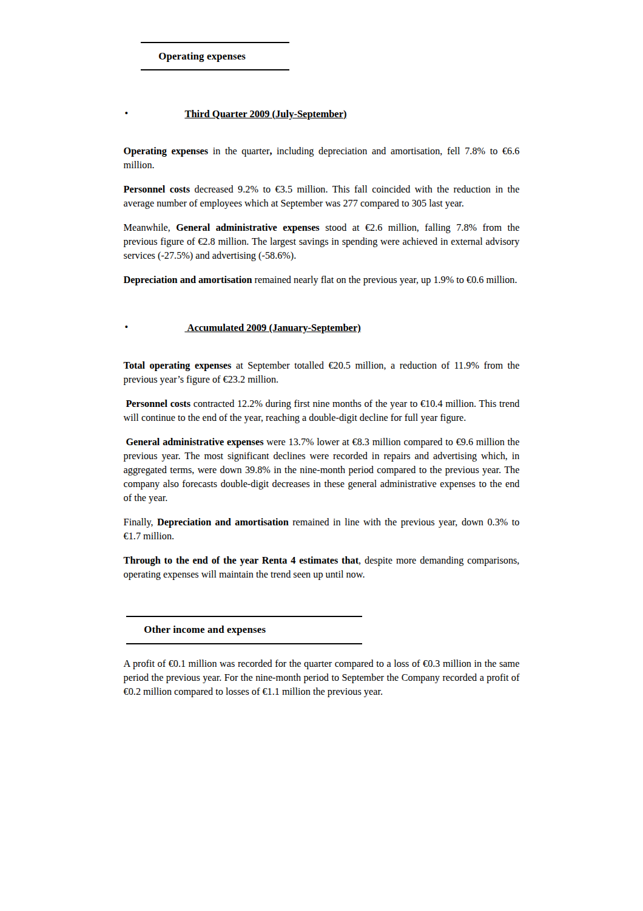Operating expenses
Third Quarter 2009 (July-September)
Operating expenses in the quarter, including depreciation and amortisation, fell 7.8% to €6.6 million.
Personnel costs decreased 9.2% to €3.5 million. This fall coincided with the reduction in the average number of employees which at September was 277 compared to 305 last year.
Meanwhile, General administrative expenses stood at €2.6 million, falling 7.8% from the previous figure of €2.8 million. The largest savings in spending were achieved in external advisory services (-27.5%) and advertising (-58.6%).
Depreciation and amortisation remained nearly flat on the previous year, up 1.9% to €0.6 million.
Accumulated 2009 (January-September)
Total operating expenses at September totalled €20.5 million, a reduction of 11.9% from the previous year’s figure of €23.2 million.
Personnel costs contracted 12.2% during first nine months of the year to €10.4 million. This trend will continue to the end of the year, reaching a double-digit decline for full year figure.
General administrative expenses were 13.7% lower at €8.3 million compared to €9.6 million the previous year. The most significant declines were recorded in repairs and advertising which, in aggregated terms, were down 39.8% in the nine-month period compared to the previous year. The company also forecasts double-digit decreases in these general administrative expenses to the end of the year.
Finally, Depreciation and amortisation remained in line with the previous year, down 0.3% to €1.7 million.
Through to the end of the year Renta 4 estimates that, despite more demanding comparisons, operating expenses will maintain the trend seen up until now.
Other income and expenses
A profit of €0.1 million was recorded for the quarter compared to a loss of €0.3 million in the same period the previous year. For the nine-month period to September the Company recorded a profit of €0.2 million compared to losses of €1.1 million the previous year.